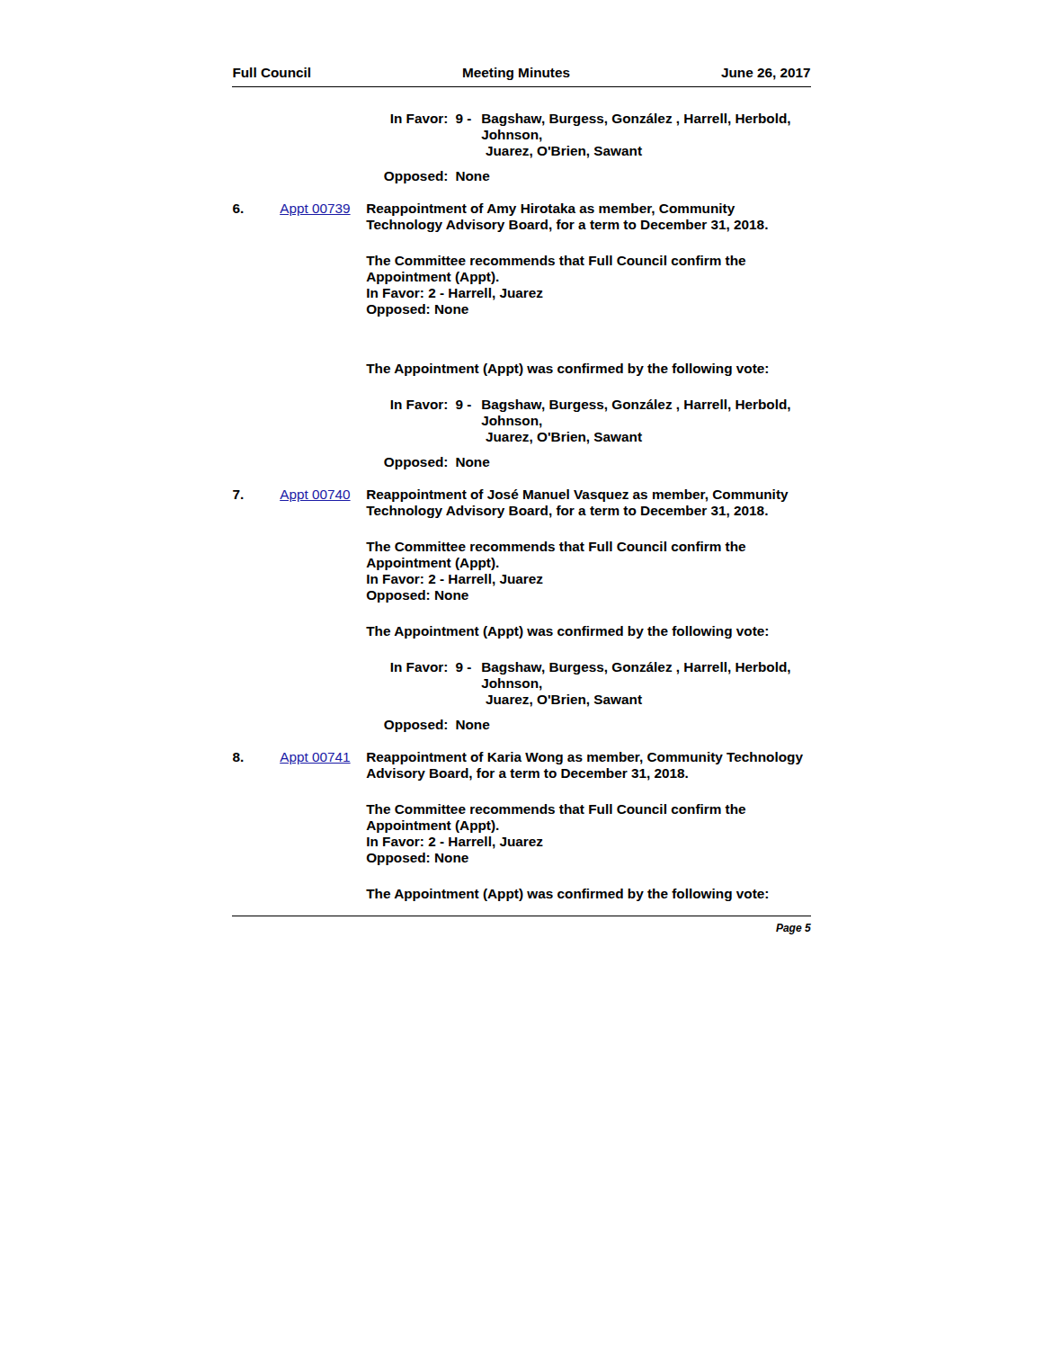Full Council
Meeting Minutes
June 26, 2017
In Favor:
9 -
Bagshaw, Burgess, González , Harrell, Herbold, Johnson, Juarez, O'Brien, Sawant
Opposed:
None
6.
Appt 00739
Reappointment of Amy Hirotaka as member, Community Technology Advisory Board, for a term to December 31, 2018.
The Committee recommends that Full Council confirm the Appointment (Appt).
In Favor: 2 - Harrell, Juarez
Opposed: None
The Appointment (Appt) was confirmed by the following vote:
In Favor:
9 -
Bagshaw, Burgess, González , Harrell, Herbold, Johnson, Juarez, O'Brien, Sawant
Opposed:
None
7.
Appt 00740
Reappointment of José Manuel Vasquez as member, Community Technology Advisory Board, for a term to December 31, 2018.
The Committee recommends that Full Council confirm the Appointment (Appt).
In Favor: 2 - Harrell, Juarez
Opposed: None
The Appointment (Appt) was confirmed by the following vote:
In Favor:
9 -
Bagshaw, Burgess, González , Harrell, Herbold, Johnson, Juarez, O'Brien, Sawant
Opposed:
None
8.
Appt 00741
Reappointment of Karia Wong as member, Community Technology Advisory Board, for a term to December 31, 2018.
The Committee recommends that Full Council confirm the Appointment (Appt).
In Favor: 2 - Harrell, Juarez
Opposed: None
The Appointment (Appt) was confirmed by the following vote:
Page 5